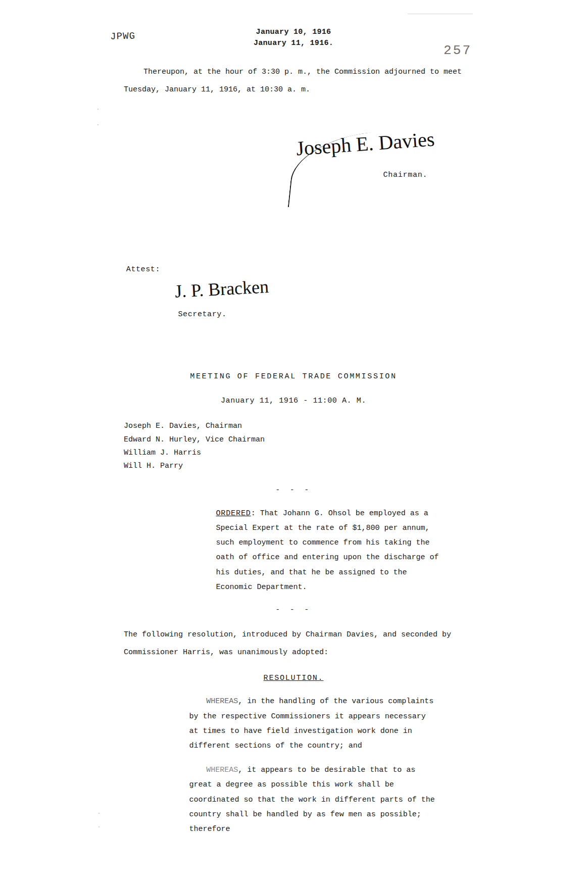·
·
·
·
JPWG
January 10, 1916
January 11, 1916.
257
Thereupon, at the hour of 3:30 p. m., the Commission adjourned to meet Tuesday, January 11, 1916, at 10:30 a. m.
Joseph E. Davies
Chairman.
Attest:
J. P. Bracken
Secretary.
MEETING OF FEDERAL TRADE COMMISSION
January 11, 1916 - 11:00 A. M.
Joseph E. Davies, Chairman
Edward N. Hurley, Vice Chairman
William J. Harris
Will H. Parry
- - -
ORDERED: That Johann G. Ohsol be employed as a Special Expert at the rate of $1,800 per annum, such employment to commence from his taking the oath of office and entering upon the discharge of his duties, and that he be assigned to the Economic Department.
- - -
The following resolution, introduced by Chairman Davies, and seconded by Commissioner Harris, was unanimously adopted:
RESOLUTION.
WHEREAS, in the handling of the various complaints by the respective Commissioners it appears necessary at times to have field investigation work done in different sections of the country; and
WHEREAS, it appears to be desirable that to as great a degree as possible this work shall be coordinated so that the work in different parts of the country shall be handled by as few men as possible; therefore